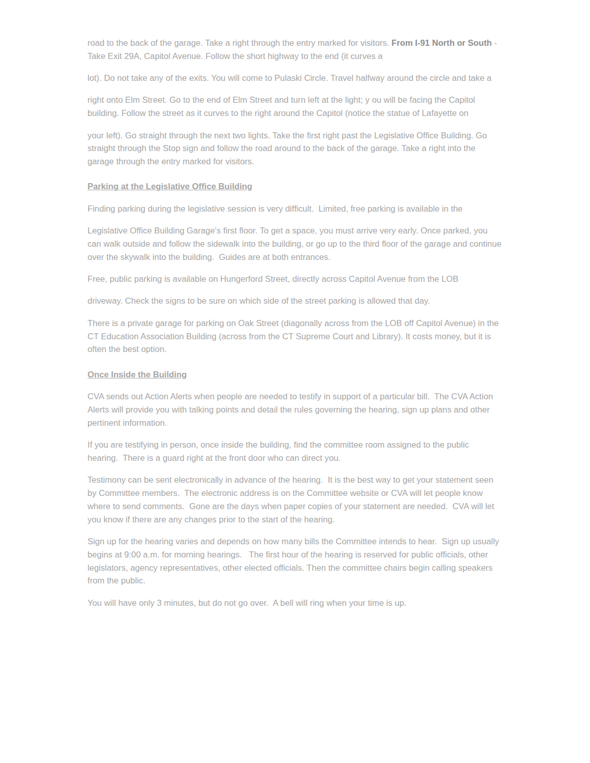road to the back of the garage. Take a right through the entry marked for visitors. From I-91 North or South - Take Exit 29A, Capitol Avenue. Follow the short highway to the end (it curves a
lot). Do not take any of the exits. You will come to Pulaski Circle. Travel halfway around the circle and take a
right onto Elm Street. Go to the end of Elm Street and turn left at the light; y ou will be facing the Capitol building. Follow the street as it curves to the right around the Capitol (notice the statue of Lafayette on
your left). Go straight through the next two lights. Take the first right past the Legislative Office Building. Go straight through the Stop sign and follow the road around to the back of the garage. Take a right into the garage through the entry marked for visitors.
Parking at the Legislative Office Building
Finding parking during the legislative session is very difficult. Limited, free parking is available in the
Legislative Office Building Garage's first floor. To get a space, you must arrive very early. Once parked, you can walk outside and follow the sidewalk into the building, or go up to the third floor of the garage and continue over the skywalk into the building. Guides are at both entrances.
Free, public parking is available on Hungerford Street, directly across Capitol Avenue from the LOB
driveway. Check the signs to be sure on which side of the street parking is allowed that day.
There is a private garage for parking on Oak Street (diagonally across from the LOB off Capitol Avenue) in the CT Education Association Building (across from the CT Supreme Court and Library). It costs money, but it is often the best option.
Once Inside the Building
CVA sends out Action Alerts when people are needed to testify in support of a particular bill. The CVA Action Alerts will provide you with talking points and detail the rules governing the hearing, sign up plans and other pertinent information.
If you are testifying in person, once inside the building, find the committee room assigned to the public hearing. There is a guard right at the front door who can direct you.
Testimony can be sent electronically in advance of the hearing. It is the best way to get your statement seen by Committee members. The electronic address is on the Committee website or CVA will let people know where to send comments. Gone are the days when paper copies of your statement are needed. CVA will let you know if there are any changes prior to the start of the hearing.
Sign up for the hearing varies and depends on how many bills the Committee intends to hear. Sign up usually begins at 9:00 a.m. for morning hearings. The first hour of the hearing is reserved for public officials, other legislators, agency representatives, other elected officials. Then the committee chairs begin calling speakers from the public.
You will have only 3 minutes, but do not go over. A bell will ring when your time is up.